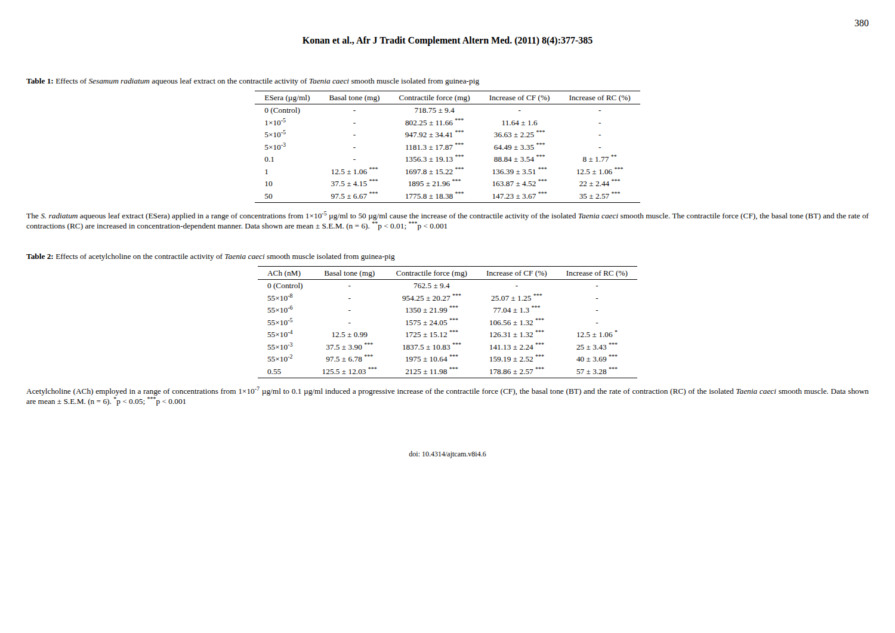380
Konan et al., Afr J Tradit Complement Altern Med. (2011) 8(4):377‐385
Table 1: Effects of Sesamum radiatum aqueous leaf extract on the contractile activity of Taenia caeci smooth muscle isolated from guinea-pig
| ESera (µg/ml) | Basal tone (mg) | Contractile force (mg) | Increase of CF (%) | Increase of RC (%) |
| --- | --- | --- | --- | --- |
| 0 (Control) | - | 718.75 ± 9.4 | - | - |
| 1×10 -5 | - | 802.25 ± 11.66 *** | 11.64 ± 1.6 | - |
| 5×10 -5 | - | 947.92 ± 34.41 *** | 36.63 ± 2.25 *** | - |
| 5×10 -3 | - | 1181.3 ± 17.87 *** | 64.49 ± 3.35 *** | - |
| 0.1 | - | 1356.3 ± 19.13 *** | 88.84 ± 3.54 *** | 8 ± 1.77 ** |
| 1 | 12.5 ± 1.06 *** | 1697.8 ± 15.22 *** | 136.39 ± 3.51 *** | 12.5 ± 1.06 *** |
| 10 | 37.5 ± 4.15 *** | 1895 ± 21.96 *** | 163.87 ± 4.52 *** | 22 ± 2.44 *** |
| 50 | 97.5 ± 6.67 *** | 1775.8 ± 18.38 *** | 147.23 ± 3.67 *** | 35 ± 2.57 *** |
The S. radiatum aqueous leaf extract (ESera) applied in a range of concentrations from 1×10-5 µg/ml to 50 µg/ml cause the increase of the contractile activity of the isolated Taenia caeci smooth muscle. The contractile force (CF), the basal tone (BT) and the rate of contractions (RC) are increased in concentration-dependent manner. Data shown are mean ± S.E.M. (n = 6). **p < 0.01; ***p < 0.001
Table 2: Effects of acetylcholine on the contractile activity of Taenia caeci smooth muscle isolated from guinea-pig
| ACh (nM) | Basal tone (mg) | Contractile force (mg) | Increase of CF (%) | Increase of RC (%) |
| --- | --- | --- | --- | --- |
| 0 (Control) | - | 762.5 ± 9.4 | - | - |
| 55×10 -8 | - | 954.25 ± 20.27 *** | 25.07 ± 1.25 *** | - |
| 55×10 -6 | - | 1350 ± 21.99 *** | 77.04 ± 1.3 *** | - |
| 55×10 -5 | - | 1575 ± 24.05 *** | 106.56 ± 1.32 *** | - |
| 55×10 -4 | 12.5 ± 0.99 | 1725 ± 15.12 *** | 126.31 ± 1.32 *** | 12.5 ± 1.06 * |
| 55×10 -3 | 37.5 ± 3.90 *** | 1837.5 ± 10.83 *** | 141.13 ± 2.24 *** | 25 ± 3.43 *** |
| 55×10 -2 | 97.5 ± 6.78 *** | 1975 ± 10.64 *** | 159.19 ± 2.52 *** | 40 ± 3.69 *** |
| 0.55 | 125.5 ± 12.03 *** | 2125 ± 11.98 *** | 178.86 ± 2.57 *** | 57 ± 3.28 *** |
Acetylcholine (ACh) employed in a range of concentrations from 1×10-7 µg/ml to 0.1 µg/ml induced a progressive increase of the contractile force (CF), the basal tone (BT) and the rate of contraction (RC) of the isolated Taenia caeci smooth muscle. Data shown are mean ± S.E.M. (n = 6). *p < 0.05; ***p < 0.001
doi: 10.4314/ajtcam.v8i4.6